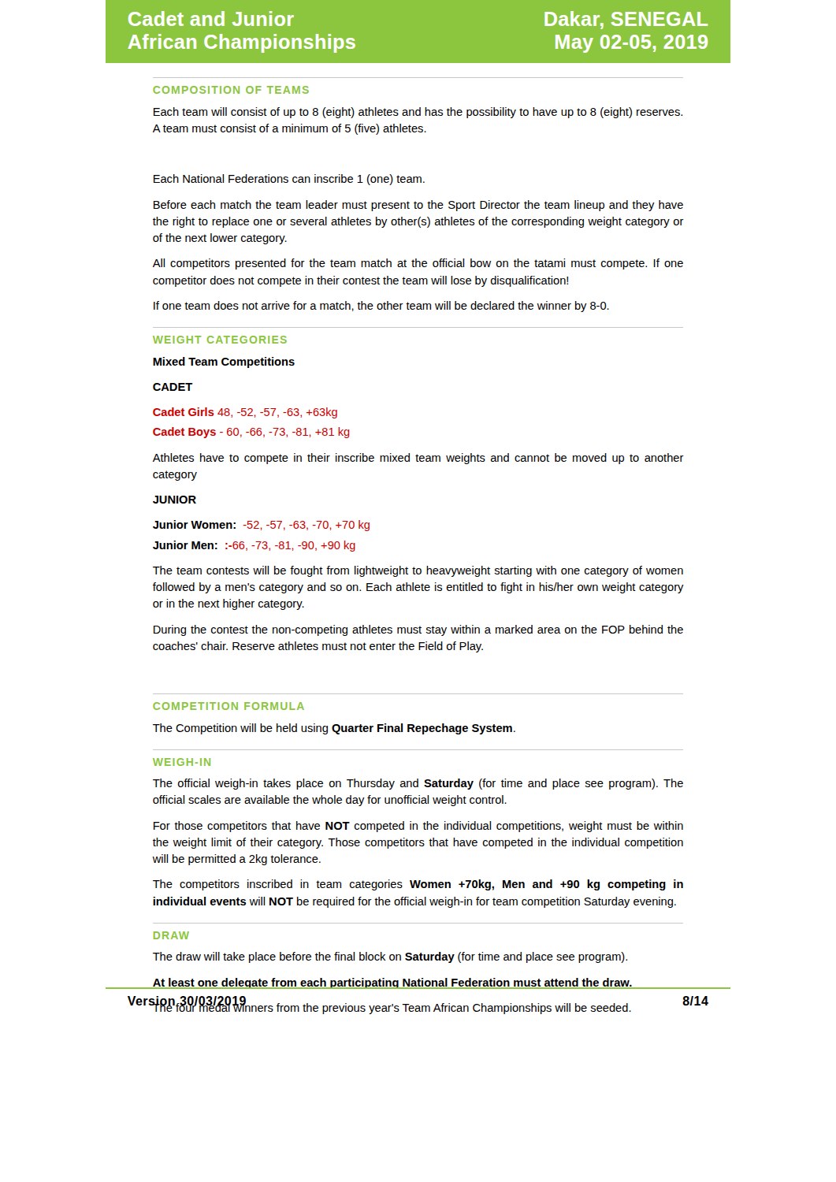Cadet and Junior
African Championships
Dakar, SENEGAL
May 02-05, 2019
COMPOSITION OF TEAMS
Each team will consist of up to 8 (eight) athletes and has the possibility to have up to 8 (eight) reserves. A team must consist of a minimum of 5 (five) athletes.
Each National Federations can inscribe 1 (one) team.
Before each match the team leader must present to the Sport Director the team lineup and they have the right to replace one or several athletes by other(s) athletes of the corresponding weight category or of the next lower category.
All competitors presented for the team match at the official bow on the tatami must compete. If one competitor does not compete in their contest the team will lose by disqualification!
If one team does not arrive for a match, the other team will be declared the winner by 8-0.
WEIGHT CATEGORIES
Mixed Team Competitions
CADET
Cadet Girls 48, -52, -57, -63, +63kg
Cadet Boys - 60, -66, -73, -81, +81 kg
Athletes have to compete in their inscribe mixed team weights and cannot be moved up to another category
JUNIOR
Junior Women: -52, -57, -63, -70, +70 kg
Junior Men: :-66, -73, -81, -90, +90 kg
The team contests will be fought from lightweight to heavyweight starting with one category of women followed by a men's category and so on. Each athlete is entitled to fight in his/her own weight category or in the next higher category.
During the contest the non-competing athletes must stay within a marked area on the FOP behind the coaches' chair. Reserve athletes must not enter the Field of Play.
COMPETITION FORMULA
The Competition will be held using Quarter Final Repechage System.
WEIGH-IN
The official weigh-in takes place on Thursday and Saturday (for time and place see program). The official scales are available the whole day for unofficial weight control.
For those competitors that have NOT competed in the individual competitions, weight must be within the weight limit of their category. Those competitors that have competed in the individual competition will be permitted a 2kg tolerance.
The competitors inscribed in team categories Women +70kg, Men and +90 kg competing in individual events will NOT be required for the official weigh-in for team competition Saturday evening.
DRAW
The draw will take place before the final block on Saturday (for time and place see program).
At least one delegate from each participating National Federation must attend the draw.
The four medal winners from the previous year's Team African Championships will be seeded.
Version 30/03/2019
8/14